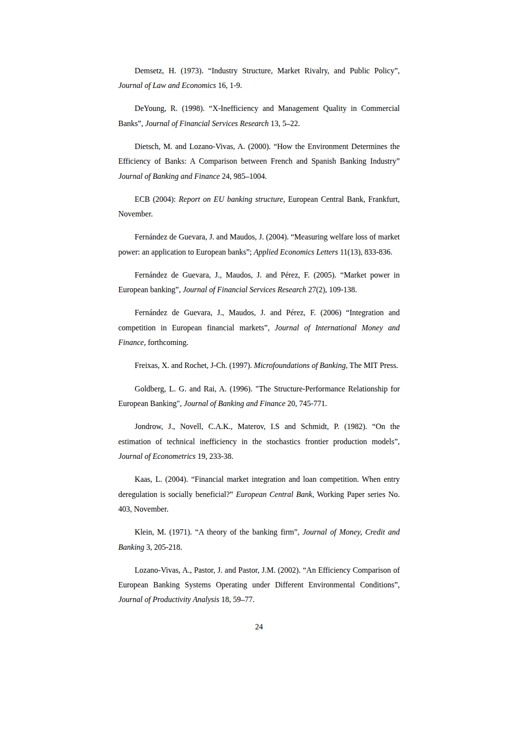Demsetz, H. (1973). “Industry Structure, Market Rivalry, and Public Policy”, Journal of Law and Economics 16, 1-9.
DeYoung, R. (1998). “X-Inefficiency and Management Quality in Commercial Banks”, Journal of Financial Services Research 13, 5–22.
Dietsch, M. and Lozano-Vivas, A. (2000). “How the Environment Determines the Efficiency of Banks: A Comparison between French and Spanish Banking Industry” Journal of Banking and Finance 24, 985–1004.
ECB (2004): Report on EU banking structure, European Central Bank, Frankfurt, November.
Fernández de Guevara, J. and Maudos, J. (2004). “Measuring welfare loss of market power: an application to European banks”; Applied Economics Letters 11(13), 833-836.
Fernández de Guevara, J., Maudos, J. and Pérez, F. (2005). “Market power in European banking”, Journal of Financial Services Research 27(2), 109-138.
Fernández de Guevara, J., Maudos, J. and Pérez, F. (2006) “Integration and competition in European financial markets”, Journal of International Money and Finance, forthcoming.
Freixas, X. and Rochet, J-Ch. (1997). Microfoundations of Banking, The MIT Press.
Goldberg, L. G. and Rai, A. (1996). "The Structure-Performance Relationship for European Banking", Journal of Banking and Finance 20, 745-771.
Jondrow, J., Novell, C.A.K., Materov, I.S and Schmidt, P. (1982). “On the estimation of technical inefficiency in the stochastics frontier production models”, Journal of Econometrics 19, 233-38.
Kaas, L. (2004). “Financial market integration and loan competition. When entry deregulation is socially beneficial?” European Central Bank, Working Paper series No. 403, November.
Klein, M. (1971). “A theory of the banking firm”, Journal of Money, Credit and Banking 3, 205-218.
Lozano-Vivas, A., Pastor, J. and Pastor, J.M. (2002). “An Efficiency Comparison of European Banking Systems Operating under Different Environmental Conditions”, Journal of Productivity Analysis 18, 59–77.
24